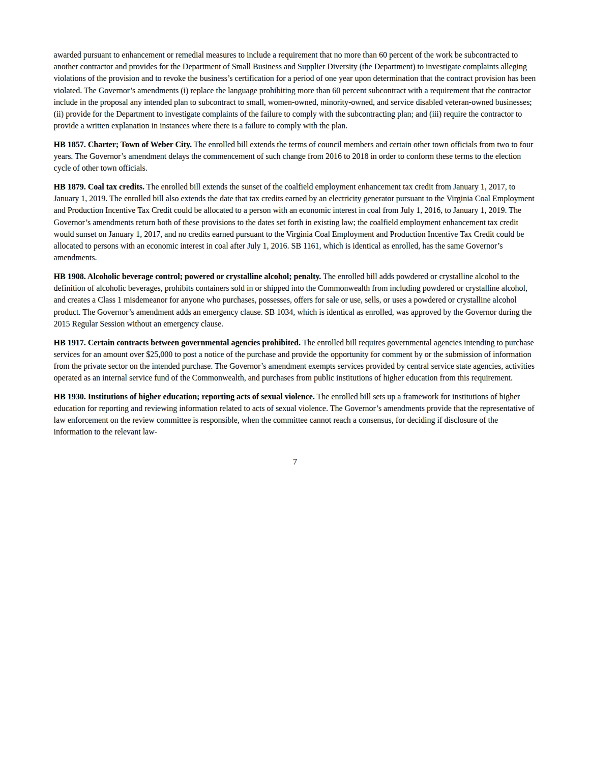awarded pursuant to enhancement or remedial measures to include a requirement that no more than 60 percent of the work be subcontracted to another contractor and provides for the Department of Small Business and Supplier Diversity (the Department) to investigate complaints alleging violations of the provision and to revoke the business’s certification for a period of one year upon determination that the contract provision has been violated. The Governor’s amendments (i) replace the language prohibiting more than 60 percent subcontract with a requirement that the contractor include in the proposal any intended plan to subcontract to small, women-owned, minority-owned, and service disabled veteran-owned businesses; (ii) provide for the Department to investigate complaints of the failure to comply with the subcontracting plan; and (iii) require the contractor to provide a written explanation in instances where there is a failure to comply with the plan.
HB 1857. Charter; Town of Weber City. The enrolled bill extends the terms of council members and certain other town officials from two to four years. The Governor’s amendment delays the commencement of such change from 2016 to 2018 in order to conform these terms to the election cycle of other town officials.
HB 1879. Coal tax credits. The enrolled bill extends the sunset of the coalfield employment enhancement tax credit from January 1, 2017, to January 1, 2019. The enrolled bill also extends the date that tax credits earned by an electricity generator pursuant to the Virginia Coal Employment and Production Incentive Tax Credit could be allocated to a person with an economic interest in coal from July 1, 2016, to January 1, 2019. The Governor’s amendments return both of these provisions to the dates set forth in existing law; the coalfield employment enhancement tax credit would sunset on January 1, 2017, and no credits earned pursuant to the Virginia Coal Employment and Production Incentive Tax Credit could be allocated to persons with an economic interest in coal after July 1, 2016. SB 1161, which is identical as enrolled, has the same Governor’s amendments.
HB 1908. Alcoholic beverage control; powered or crystalline alcohol; penalty. The enrolled bill adds powdered or crystalline alcohol to the definition of alcoholic beverages, prohibits containers sold in or shipped into the Commonwealth from including powdered or crystalline alcohol, and creates a Class 1 misdemeanor for anyone who purchases, possesses, offers for sale or use, sells, or uses a powdered or crystalline alcohol product. The Governor’s amendment adds an emergency clause. SB 1034, which is identical as enrolled, was approved by the Governor during the 2015 Regular Session without an emergency clause.
HB 1917. Certain contracts between governmental agencies prohibited. The enrolled bill requires governmental agencies intending to purchase services for an amount over $25,000 to post a notice of the purchase and provide the opportunity for comment by or the submission of information from the private sector on the intended purchase. The Governor’s amendment exempts services provided by central service state agencies, activities operated as an internal service fund of the Commonwealth, and purchases from public institutions of higher education from this requirement.
HB 1930. Institutions of higher education; reporting acts of sexual violence. The enrolled bill sets up a framework for institutions of higher education for reporting and reviewing information related to acts of sexual violence. The Governor’s amendments provide that the representative of law enforcement on the review committee is responsible, when the committee cannot reach a consensus, for deciding if disclosure of the information to the relevant law-
7